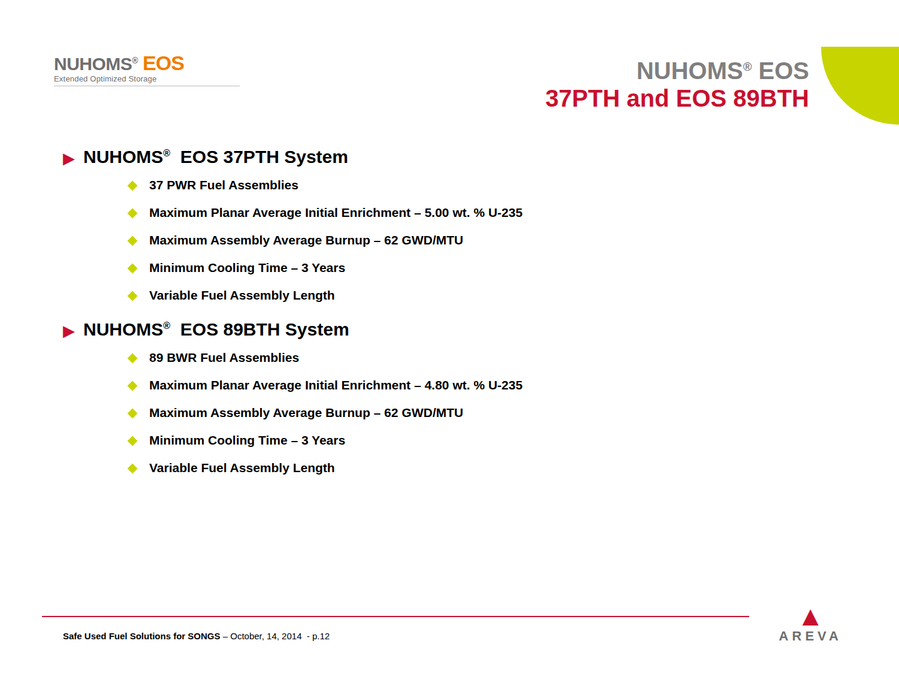NUHOMS® EOS
Extended Optimized Storage
NUHOMS® EOS
37PTH and EOS 89BTH
▶ NUHOMS® EOS 37PTH System
37 PWR Fuel Assemblies
Maximum Planar Average Initial Enrichment – 5.00 wt. % U-235
Maximum Assembly Average Burnup – 62 GWD/MTU
Minimum Cooling Time – 3 Years
Variable Fuel Assembly Length
▶ NUHOMS® EOS 89BTH System
89 BWR Fuel Assemblies
Maximum Planar Average Initial Enrichment – 4.80 wt. % U-235
Maximum Assembly Average Burnup – 62 GWD/MTU
Minimum Cooling Time – 3 Years
Variable Fuel Assembly Length
Safe Used Fuel Solutions for SONGS – October, 14, 2014 - p.12
▲
AREVA